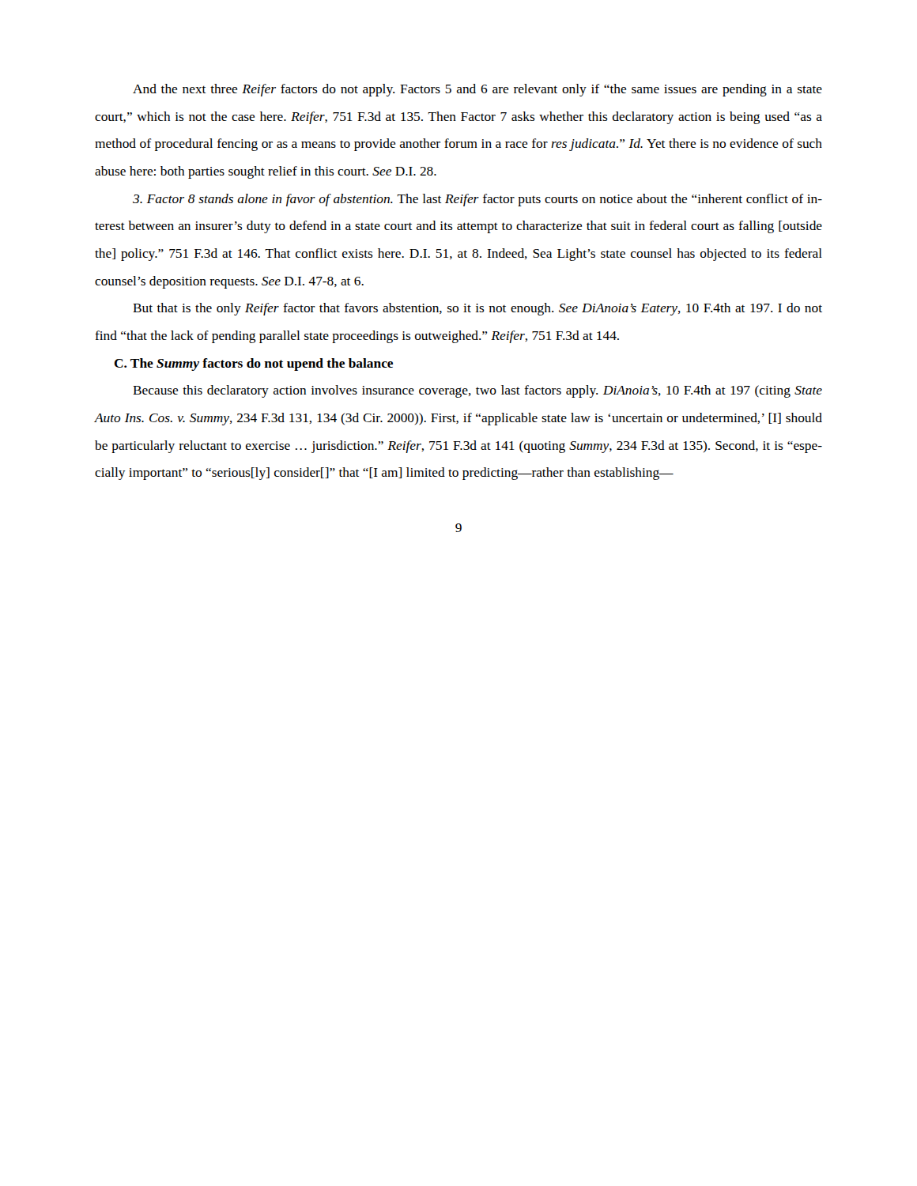And the next three Reifer factors do not apply. Factors 5 and 6 are relevant only if “the same issues are pending in a state court,” which is not the case here. Reifer, 751 F.3d at 135. Then Factor 7 asks whether this declaratory action is being used “as a method of procedural fencing or as a means to provide another forum in a race for res judicata.” Id. Yet there is no evidence of such abuse here: both parties sought relief in this court. See D.I. 28.
3. Factor 8 stands alone in favor of abstention. The last Reifer factor puts courts on notice about the “inherent conflict of interest between an insurer’s duty to defend in a state court and its attempt to characterize that suit in federal court as falling [outside the] policy.” 751 F.3d at 146. That conflict exists here. D.I. 51, at 8. Indeed, Sea Light’s state counsel has objected to its federal counsel’s deposition requests. See D.I. 47-8, at 6.
But that is the only Reifer factor that favors abstention, so it is not enough. See DiAnoia’s Eatery, 10 F.4th at 197. I do not find “that the lack of pending parallel state proceedings is outweighed.” Reifer, 751 F.3d at 144.
C. The Summy factors do not upend the balance
Because this declaratory action involves insurance coverage, two last factors apply. DiAnoia’s, 10 F.4th at 197 (citing State Auto Ins. Cos. v. Summy, 234 F.3d 131, 134 (3d Cir. 2000)). First, if “applicable state law is ‘uncertain or undetermined,’ [I] should be particularly reluctant to exercise … jurisdiction.” Reifer, 751 F.3d at 141 (quoting Summy, 234 F.3d at 135). Second, it is “especially important” to “serious[ly] consider[]” that “[I am] limited to predicting—rather than establishing—
9